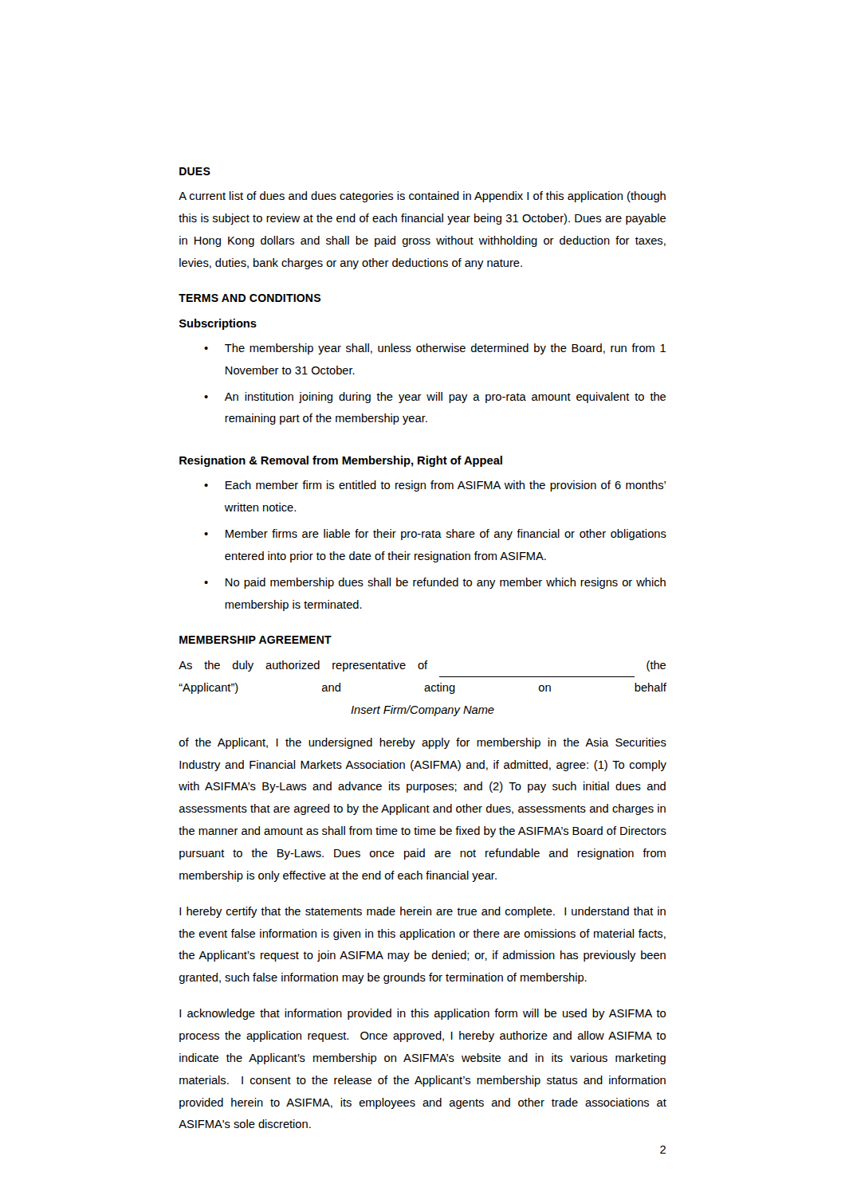DUES
A current list of dues and dues categories is contained in Appendix I of this application (though this is subject to review at the end of each financial year being 31 October). Dues are payable in Hong Kong dollars and shall be paid gross without withholding or deduction for taxes, levies, duties, bank charges or any other deductions of any nature.
TERMS AND CONDITIONS
Subscriptions
The membership year shall, unless otherwise determined by the Board, run from 1 November to 31 October.
An institution joining during the year will pay a pro-rata amount equivalent to the remaining part of the membership year.
Resignation & Removal from Membership, Right of Appeal
Each member firm is entitled to resign from ASIFMA with the provision of 6 months’ written notice.
Member firms are liable for their pro-rata share of any financial or other obligations entered into prior to the date of their resignation from ASIFMA.
No paid membership dues shall be refunded to any member which resigns or which membership is terminated.
MEMBERSHIP AGREEMENT
As the duly authorized representative of (the “Applicant”) and acting on behalf
Insert Firm/Company Name
of the Applicant, I the undersigned hereby apply for membership in the Asia Securities Industry and Financial Markets Association (ASIFMA) and, if admitted, agree: (1) To comply with ASIFMA’s By-Laws and advance its purposes; and (2) To pay such initial dues and assessments that are agreed to by the Applicant and other dues, assessments and charges in the manner and amount as shall from time to time be fixed by the ASIFMA’s Board of Directors pursuant to the By-Laws. Dues once paid are not refundable and resignation from membership is only effective at the end of each financial year.
I hereby certify that the statements made herein are true and complete. I understand that in the event false information is given in this application or there are omissions of material facts, the Applicant’s request to join ASIFMA may be denied; or, if admission has previously been granted, such false information may be grounds for termination of membership.
I acknowledge that information provided in this application form will be used by ASIFMA to process the application request. Once approved, I hereby authorize and allow ASIFMA to indicate the Applicant’s membership on ASIFMA’s website and in its various marketing materials. I consent to the release of the Applicant’s membership status and information provided herein to ASIFMA, its employees and agents and other trade associations at ASIFMA's sole discretion.
2